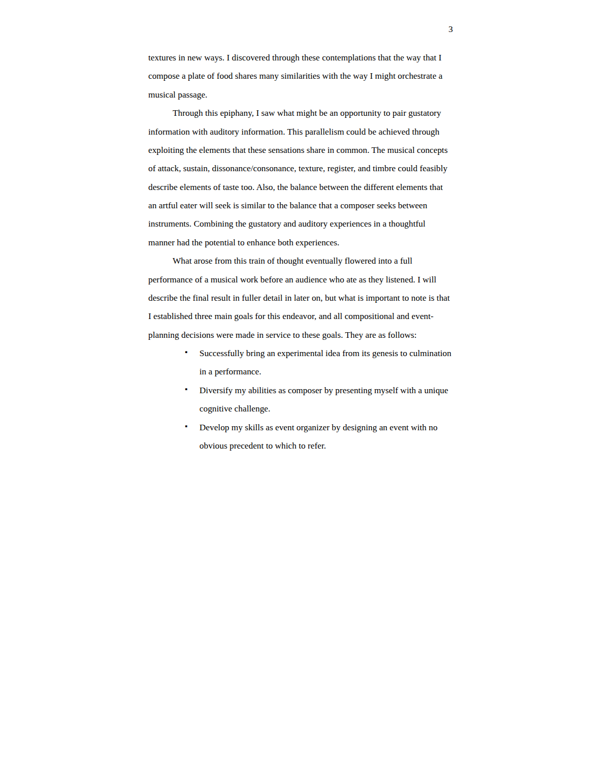3
textures in new ways. I discovered through these contemplations that the way that I compose a plate of food shares many similarities with the way I might orchestrate a musical passage.
Through this epiphany, I saw what might be an opportunity to pair gustatory information with auditory information. This parallelism could be achieved through exploiting the elements that these sensations share in common. The musical concepts of attack, sustain, dissonance/consonance, texture, register, and timbre could feasibly describe elements of taste too. Also, the balance between the different elements that an artful eater will seek is similar to the balance that a composer seeks between instruments. Combining the gustatory and auditory experiences in a thoughtful manner had the potential to enhance both experiences.
What arose from this train of thought eventually flowered into a full performance of a musical work before an audience who ate as they listened. I will describe the final result in fuller detail in later on, but what is important to note is that I established three main goals for this endeavor, and all compositional and event-planning decisions were made in service to these goals. They are as follows:
Successfully bring an experimental idea from its genesis to culmination in a performance.
Diversify my abilities as composer by presenting myself with a unique cognitive challenge.
Develop my skills as event organizer by designing an event with no obvious precedent to which to refer.